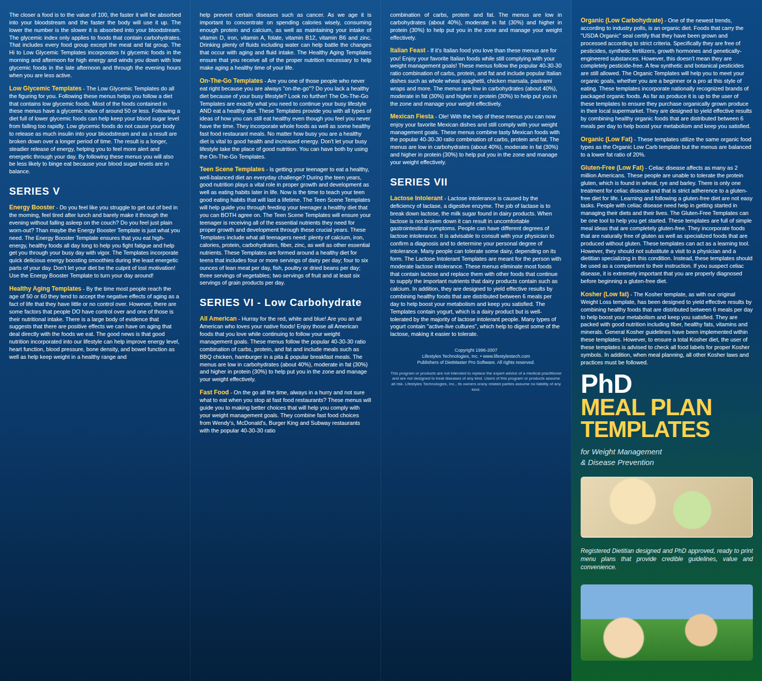The closer a food is to the value of 100, the faster it will be absorbed into your bloodstream and the faster the body will use it up. The lower the number is the slower it is absorbed into your bloodstream. The glycemic index only applies to foods that contain carbohydrates. That includes every food group except the meat and fat group. The Hi to Low Glycemic Templates incorporates hi glycemic foods in the morning and afternoon for high energy and winds you down with low glycemic foods in the late afternoon and through the evening hours when you are less active.
Low Glycemic Templates
- The Low Glycemic Templates do all the figuring for you. Following these menus helps you follow a diet that contains low glycemic foods. Most of the foods contained in these menus have a glycemic index of around 50 or less. Following a diet full of lower glycemic foods can help keep your blood sugar level from falling too rapidly. Low glycemic foods do not cause your body to release as much insulin into your bloodstream and as a result are broken down over a longer period of time. The result is a longer, steadier release of energy, helping you to feel more alert and energetic through your day. By following these menus you will also be less likely to binge eat because your blood sugar levels are in balance.
SERIES V
Energy Booster
- Do you feel like you struggle to get out of bed in the morning, feel tired after lunch and barely make it through the evening without falling asleep on the couch? Do you feel just plain worn-out? Than maybe the Energy Booster Template is just what you need. The Energy Booster Template ensures that you eat high-energy, healthy foods all day long to help you fight fatigue and help get you through your busy day with vigor. The Templates incorporate quick delicious energy boosting smoothies during the least energetic parts of your day. Don't let your diet be the culprit of lost motivation! Use the Energy Booster Template to turn your day around!
Healthy Aging Templates
- By the time most people reach the age of 50 or 60 they tend to accept the negative effects of aging as a fact of life that they have little or no control over. However, there are some factors that people DO have control over and one of those is their nutritional intake. There is a large body of evidence that suggests that there are positive effects we can have on aging that deal directly with the foods we eat. The good news is that good nutrition incorporated into our lifestyle can help improve energy level, heart function, blood pressure, bone density, and bowel function as well as help keep weight in a healthy range and
help prevent certain diseases such as cancer. As we age it is important to concentrate on spending calories wisely, consuming enough protein and calcium, as well as maintaining your intake of vitamin D, iron, vitamin A, folate, vitamin B12, vitamin B6 and zinc. Drinking plenty of fluids including water can help battle the changes that occur with aging and fluid intake. The Healthy Aging Templates ensure that you receive all of the proper nutrition necessary to help make aging a healthy time of your life.
On-The-Go Templates
- Are you one of those people who never eat right because you are always "on-the-go"? Do you lack a healthy diet because of your busy lifestyle? Look no further! The On-The-Go Templates are exactly what you need to continue your busy lifestyle AND eat a healthy diet. These Templates provide you with all types of ideas of how you can still eat healthy even though you feel you never have the time. They incorporate whole foods as well as some healthy fast food restaurant meals. No matter how busy you are a healthy diet is vital to good health and increased energy. Don't let your busy lifestyle take the place of good nutrition. You can have both by using the On-The-Go Templates.
Teen Scene Templates
- Is getting your teenager to eat a healthy, well-balanced diet an everyday challenge? During the teen years, good nutrition plays a vital role in proper growth and development as well as eating habits later in life. Now is the time to teach your teen good eating habits that will last a lifetime. The Teen Scene Templates will help guide you through feeding your teenager a healthy diet that you can BOTH agree on. The Teen Scene Templates will ensure your teenager is receiving all of the essential nutrients they need for proper growth and development through these crucial years. These Templates include what all teenagers need: plenty of calcium, iron, calories, protein, carbohydrates, fiber, zinc, as well as other essential nutrients. These Templates are formed around a healthy diet for teens that includes four or more servings of dairy per day; four to six ounces of lean meat per day, fish, poultry or dried beans per day; three servings of vegetables; two servings of fruit and at least six servings of grain products per day.
SERIES VI - Low Carbohydrate
All American
- Hurray for the red, white and blue! Are you an all American who loves your native foods! Enjoy those all American foods that you love while continuing to follow your weight management goals. These menus follow the popular 40-30-30 ratio combination of carbs, protein, and fat and include meals such as BBQ chicken, hamburger in a pita & popular breakfast meals. The menus are low in carbohydrates (about 40%), moderate in fat (30%) and higher in protein (30%) to help put you in the zone and manage your weight effectively.
Fast Food
- On the go all the time, always in a hurry and not sure what to eat when you stop at fast food restaurants? These menus will guide you to making better choices that will help you comply with your weight management goals. They combine fast food choices from Wendy's, McDonald's, Burger King and Subway restaurants with the popular 40-30-30 ratio
combination of carbs, protein and fat. The menus are low in carbohydrates (about 40%), moderate in fat (30%) and higher in protein (30%) to help put you in the zone and manage your weight effectively.
Italian Feast
- If it's Italian food you love than these menus are for you! Enjoy your favorite Italian foods while still complying with your weight management goals! These menus follow the popular 40-30-30 ratio combination of carbs, protein, and fat and include popular Italian dishes such as whole wheat spaghetti, chicken marsala, pastrami wraps and more. The menus are low in carbohydrates (about 40%), moderate in fat (30%) and higher in protein (30%) to help put you in the zone and manage your weight effectively.
Mexican Fiesta
- Ole! With the help of these menus you can now enjoy your favorite Mexican dishes and still comply with your weight management goals. These menus combine tasty Mexican foods with the popular 40-30-30 ratio combination of carbs, protein and fat. The menus are low in carbohydrates (about 40%), moderate in fat (30%) and higher in protein (30%) to help put you in the zone and manage your weight effectively.
SERIES VII
Lactose Intolerant
- Lactose intolerance is caused by the deficiency of lactase, a digestive enzyme. The job of lactase is to break down lactose, the milk sugar found in dairy products. When lactose is not broken down it can result in uncomfortable gastrointestinal symptoms. People can have different degrees of lactose intolerance. It is advisable to consult with your physician to confirm a diagnosis and to determine your personal degree of intolerance. Many people can tolerate some dairy, depending on its form. The Lactose Intolerant Templates are meant for the person with moderate lactose intolerance. These menus eliminate most foods that contain lactose and replace them with other foods that continue to supply the important nutrients that dairy products contain such as calcium. In addition, they are designed to yield effective results by combining healthy foods that are distributed between 6 meals per day to help boost your metabolism and keep you satisfied. The Templates contain yogurt, which is a dairy product but is well-tolerated by the majority of lactose intolerant people. Many types of yogurt contain "active-live cultures", which help to digest some of the lactose, making it easier to tolerate.
Copyright 1996-2007
Lifestyles Technologies, Inc. • www.lifestylestech.com
Publishers of DietMaster Pro Software. All rights reserved.
This program or products are not intended to replace the expert advice of a medical practitioner and are not designed to treat diseases of any kind. Users of this program or products assume all risk. Lifestyles Technologies, Inc., its owners orany related parties assume no liability of any kind.
Organic (Low Carbohydrate)
- One of the newest trends, according to industry polls, is an organic diet. Foods that carry the "USDA Organic" seal certify that they have been grown and processed according to strict criteria. Specifically they are free of pesticides, synthetic fertilizers, growth hormones and genetically-engineered substances. However, this doesn't mean they are completely pesticide-free. A few synthetic and botanical pesticides are still allowed. The Organic Templates will help you to meet your organic goals, whether you are a beginner or a pro at this style of eating. These templates incorporate nationally recognized brands of packaged organic foods. As far as produce it is up to the user of these templates to ensure they purchase organically grown produce in their local supermarket. They are designed to yield effective results by combining healthy organic foods that are distributed between 6 meals per day to help boost your metabolism and keep you satisfied.
Organic (Low Fat)
- These templates utilize the same organic food types as the Organic Low Carb template but the menus are balanced to a lower fat ratio of 20%.
Gluten-Free (Low Fat)
- Celiac disease affects as many as 2 million Americans. These people are unable to tolerate the protein gluten, which is found in wheat, rye and barley. There is only one treatment for celiac disease and that is strict adherence to a gluten-free diet for life. Learning and following a gluten-free diet are not easy tasks. People with celiac disease need help in getting started in managing their diets and their lives. The Gluten-Free Templates can be one tool to help you get started. These templates are full of simple meal ideas that are completely gluten-free. They incorporate foods that are naturally free of gluten as well as specialized foods that are produced without gluten. These templates can act as a learning tool. However, they should not substitute a visit to a physician and a dietitian specializing in this condition. Instead, these templates should be used as a complement to their instruction. If you suspect celiac disease, it is extremely important that you are properly diagnosed before beginning a gluten-free diet.
Kosher (Low fat)
- The Kosher template, as with our original Weight Loss template, has been designed to yield effective results by combining healthy foods that are distributed between 6 meals per day to help boost your metabolism and keep you satisfied. They are packed with good nutrition including fiber, healthy fats, vitamins and minerals. General Kosher guidelines have been implemented within these templates. However, to ensure a total Kosher diet, the user of these templates is advised to check all food labels for proper Kosher symbols. In addition, when meal planning, all other Kosher laws and practices must be followed.
PhD MEAL PLAN TEMPLATES
for Weight Management & Disease Prevention
Registered Dietitian designed and PhD approved, ready to print menu plans that provide credible guidelines, value and convenience.